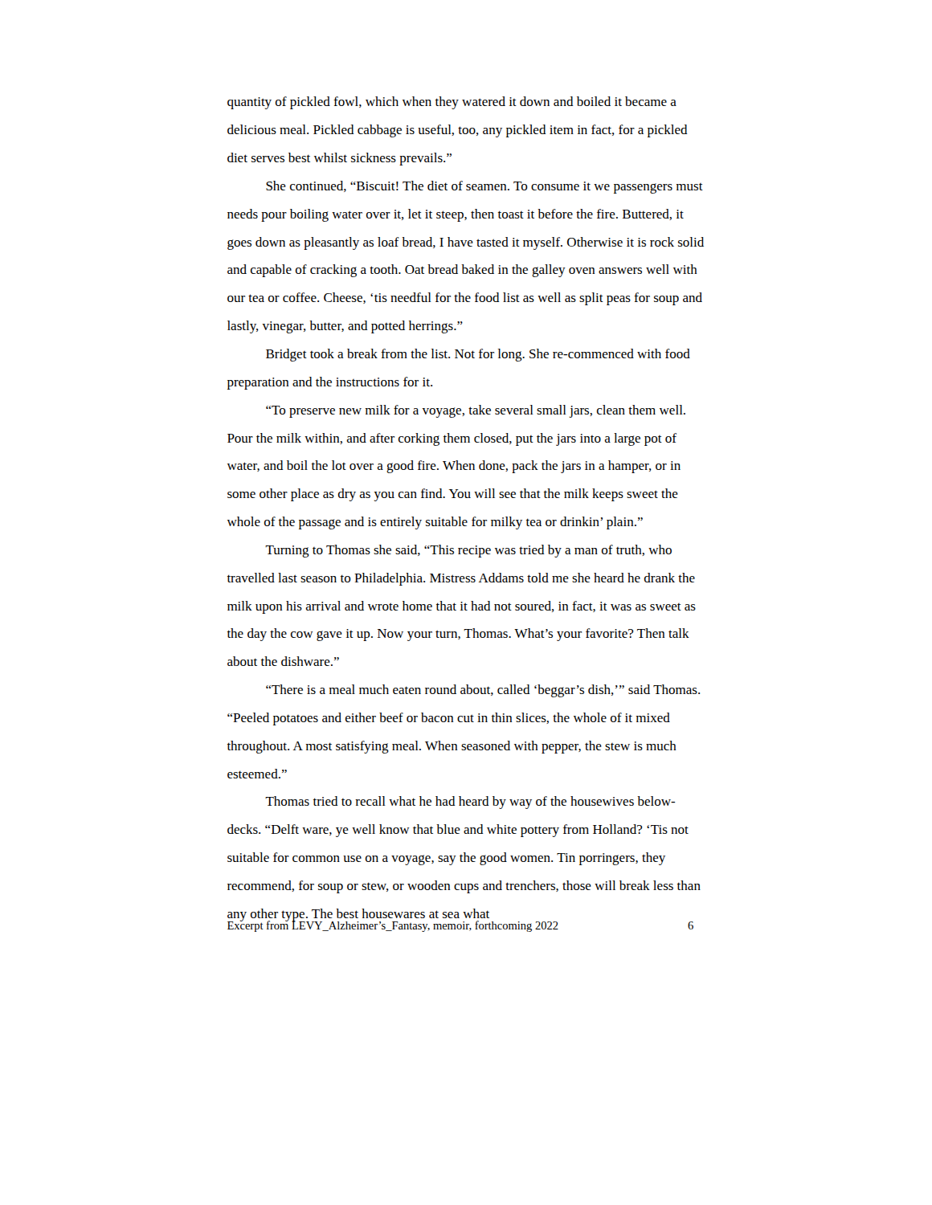quantity of pickled fowl, which when they watered it down and boiled it became a delicious meal. Pickled cabbage is useful, too, any pickled item in fact, for a pickled diet serves best whilst sickness prevails.”
She continued, “Biscuit! The diet of seamen. To consume it we passengers must needs pour boiling water over it, let it steep, then toast it before the fire. Buttered, it goes down as pleasantly as loaf bread, I have tasted it myself. Otherwise it is rock solid and capable of cracking a tooth. Oat bread baked in the galley oven answers well with our tea or coffee. Cheese, ‘tis needful for the food list as well as split peas for soup and lastly, vinegar, butter, and potted herrings.”
Bridget took a break from the list. Not for long. She re-commenced with food preparation and the instructions for it.
“To preserve new milk for a voyage, take several small jars, clean them well. Pour the milk within, and after corking them closed, put the jars into a large pot of water, and boil the lot over a good fire. When done, pack the jars in a hamper, or in some other place as dry as you can find. You will see that the milk keeps sweet the whole of the passage and is entirely suitable for milky tea or drinkin’ plain.”
Turning to Thomas she said, “This recipe was tried by a man of truth, who travelled last season to Philadelphia. Mistress Addams told me she heard he drank the milk upon his arrival and wrote home that it had not soured, in fact, it was as sweet as the day the cow gave it up. Now your turn, Thomas. What’s your favorite? Then talk about the dishware.”
“There is a meal much eaten round about, called ‘beggar’s dish,’” said Thomas. “Peeled potatoes and either beef or bacon cut in thin slices, the whole of it mixed throughout. A most satisfying meal. When seasoned with pepper, the stew is much esteemed.”
Thomas tried to recall what he had heard by way of the housewives below-decks. “Delft ware, ye well know that blue and white pottery from Holland? ‘Tis not suitable for common use on a voyage, say the good women. Tin porringers, they recommend, for soup or stew, or wooden cups and trenchers, those will break less than any other type. The best housewares at sea what
Excerpt from LEVY_Alzheimer’s_Fantasy, memoir, forthcoming 2022 6